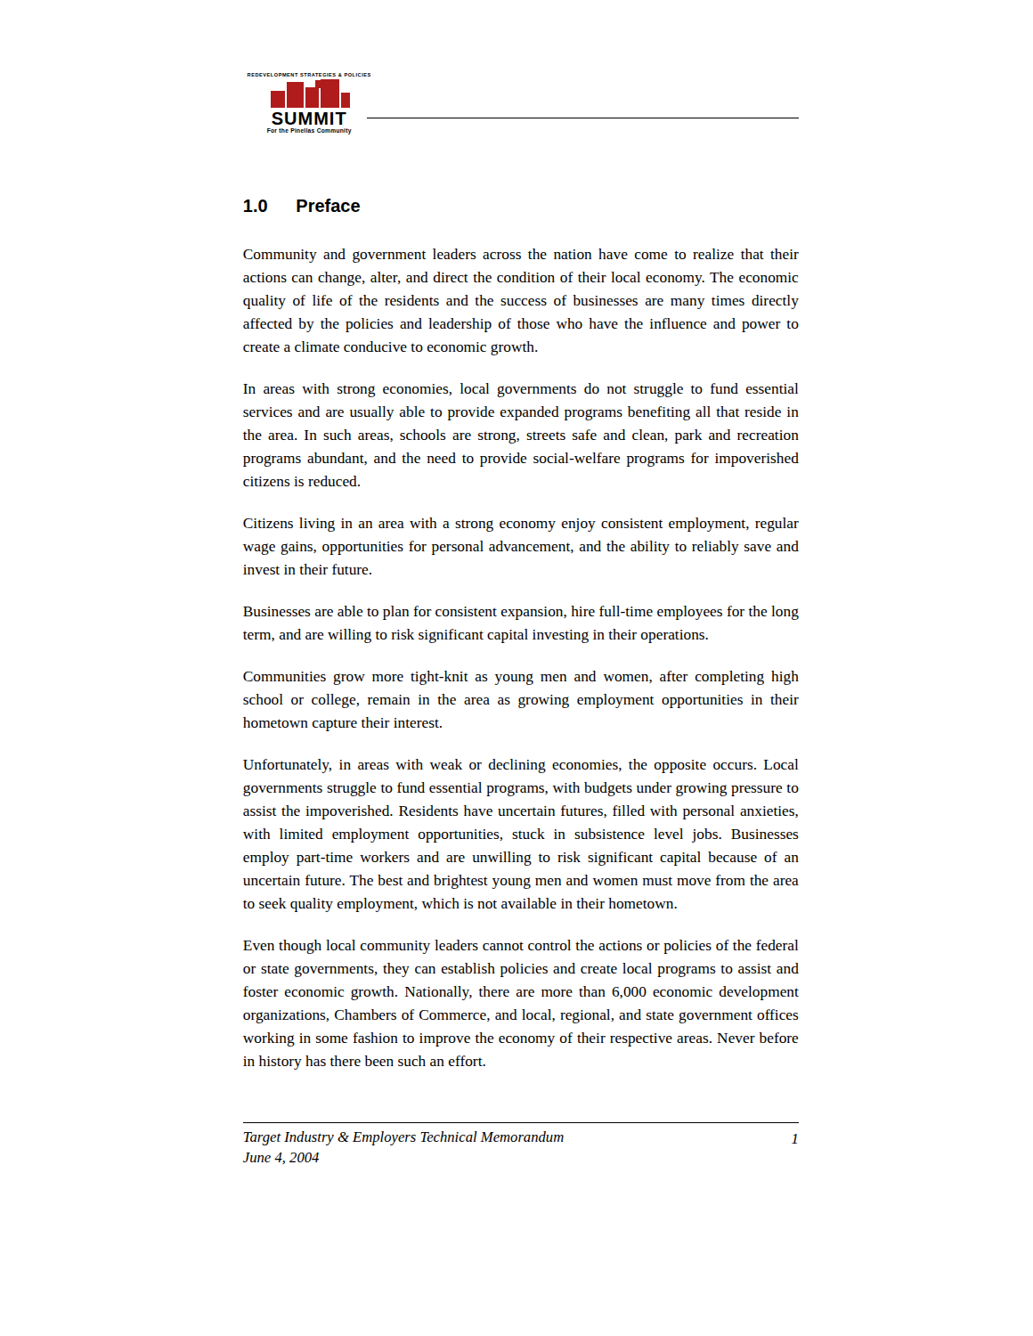REDEVELOPMENT STRATEGIES & POLICIES SUMMIT For the Pinellas Community
1.0 Preface
Community and government leaders across the nation have come to realize that their actions can change, alter, and direct the condition of their local economy. The economic quality of life of the residents and the success of businesses are many times directly affected by the policies and leadership of those who have the influence and power to create a climate conducive to economic growth.
In areas with strong economies, local governments do not struggle to fund essential services and are usually able to provide expanded programs benefiting all that reside in the area. In such areas, schools are strong, streets safe and clean, park and recreation programs abundant, and the need to provide social-welfare programs for impoverished citizens is reduced.
Citizens living in an area with a strong economy enjoy consistent employment, regular wage gains, opportunities for personal advancement, and the ability to reliably save and invest in their future.
Businesses are able to plan for consistent expansion, hire full-time employees for the long term, and are willing to risk significant capital investing in their operations.
Communities grow more tight-knit as young men and women, after completing high school or college, remain in the area as growing employment opportunities in their hometown capture their interest.
Unfortunately, in areas with weak or declining economies, the opposite occurs. Local governments struggle to fund essential programs, with budgets under growing pressure to assist the impoverished. Residents have uncertain futures, filled with personal anxieties, with limited employment opportunities, stuck in subsistence level jobs. Businesses employ part-time workers and are unwilling to risk significant capital because of an uncertain future. The best and brightest young men and women must move from the area to seek quality employment, which is not available in their hometown.
Even though local community leaders cannot control the actions or policies of the federal or state governments, they can establish policies and create local programs to assist and foster economic growth. Nationally, there are more than 6,000 economic development organizations, Chambers of Commerce, and local, regional, and state government offices working in some fashion to improve the economy of their respective areas. Never before in history has there been such an effort.
Target Industry & Employers Technical Memorandum
June 4, 2004
1